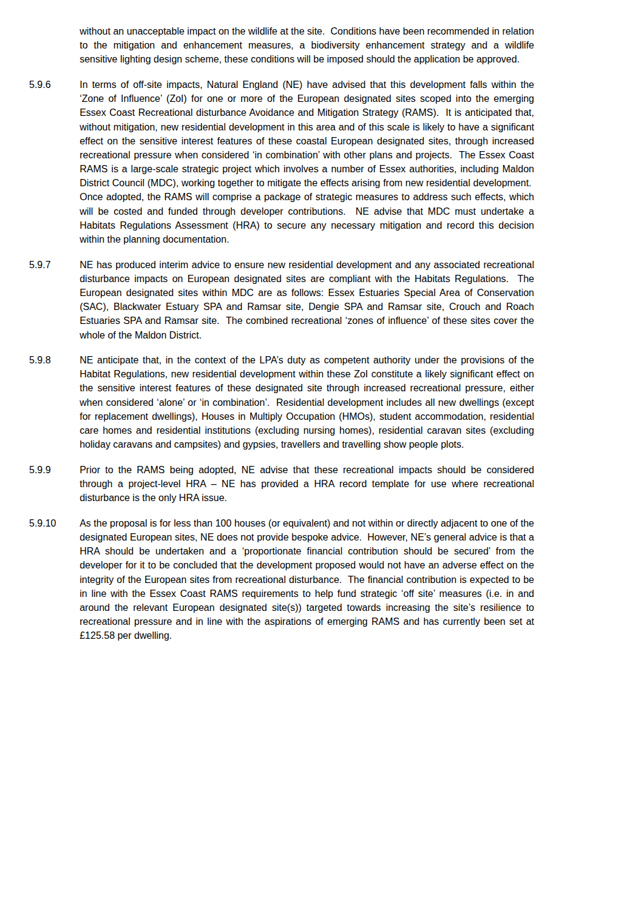without an unacceptable impact on the wildlife at the site. Conditions have been recommended in relation to the mitigation and enhancement measures, a biodiversity enhancement strategy and a wildlife sensitive lighting design scheme, these conditions will be imposed should the application be approved.
5.9.6
In terms of off-site impacts, Natural England (NE) have advised that this development falls within the ‘Zone of Influence’ (ZoI) for one or more of the European designated sites scoped into the emerging Essex Coast Recreational disturbance Avoidance and Mitigation Strategy (RAMS). It is anticipated that, without mitigation, new residential development in this area and of this scale is likely to have a significant effect on the sensitive interest features of these coastal European designated sites, through increased recreational pressure when considered ‘in combination’ with other plans and projects. The Essex Coast RAMS is a large-scale strategic project which involves a number of Essex authorities, including Maldon District Council (MDC), working together to mitigate the effects arising from new residential development. Once adopted, the RAMS will comprise a package of strategic measures to address such effects, which will be costed and funded through developer contributions. NE advise that MDC must undertake a Habitats Regulations Assessment (HRA) to secure any necessary mitigation and record this decision within the planning documentation.
5.9.7
NE has produced interim advice to ensure new residential development and any associated recreational disturbance impacts on European designated sites are compliant with the Habitats Regulations. The European designated sites within MDC are as follows: Essex Estuaries Special Area of Conservation (SAC), Blackwater Estuary SPA and Ramsar site, Dengie SPA and Ramsar site, Crouch and Roach Estuaries SPA and Ramsar site. The combined recreational ‘zones of influence’ of these sites cover the whole of the Maldon District.
5.9.8
NE anticipate that, in the context of the LPA’s duty as competent authority under the provisions of the Habitat Regulations, new residential development within these ZoI constitute a likely significant effect on the sensitive interest features of these designated site through increased recreational pressure, either when considered ‘alone’ or ‘in combination’. Residential development includes all new dwellings (except for replacement dwellings), Houses in Multiply Occupation (HMOs), student accommodation, residential care homes and residential institutions (excluding nursing homes), residential caravan sites (excluding holiday caravans and campsites) and gypsies, travellers and travelling show people plots.
5.9.9
Prior to the RAMS being adopted, NE advise that these recreational impacts should be considered through a project-level HRA – NE has provided a HRA record template for use where recreational disturbance is the only HRA issue.
5.9.10
As the proposal is for less than 100 houses (or equivalent) and not within or directly adjacent to one of the designated European sites, NE does not provide bespoke advice. However, NE’s general advice is that a HRA should be undertaken and a ‘proportionate financial contribution should be secured’ from the developer for it to be concluded that the development proposed would not have an adverse effect on the integrity of the European sites from recreational disturbance. The financial contribution is expected to be in line with the Essex Coast RAMS requirements to help fund strategic ‘off site’ measures (i.e. in and around the relevant European designated site(s)) targeted towards increasing the site’s resilience to recreational pressure and in line with the aspirations of emerging RAMS and has currently been set at £125.58 per dwelling.